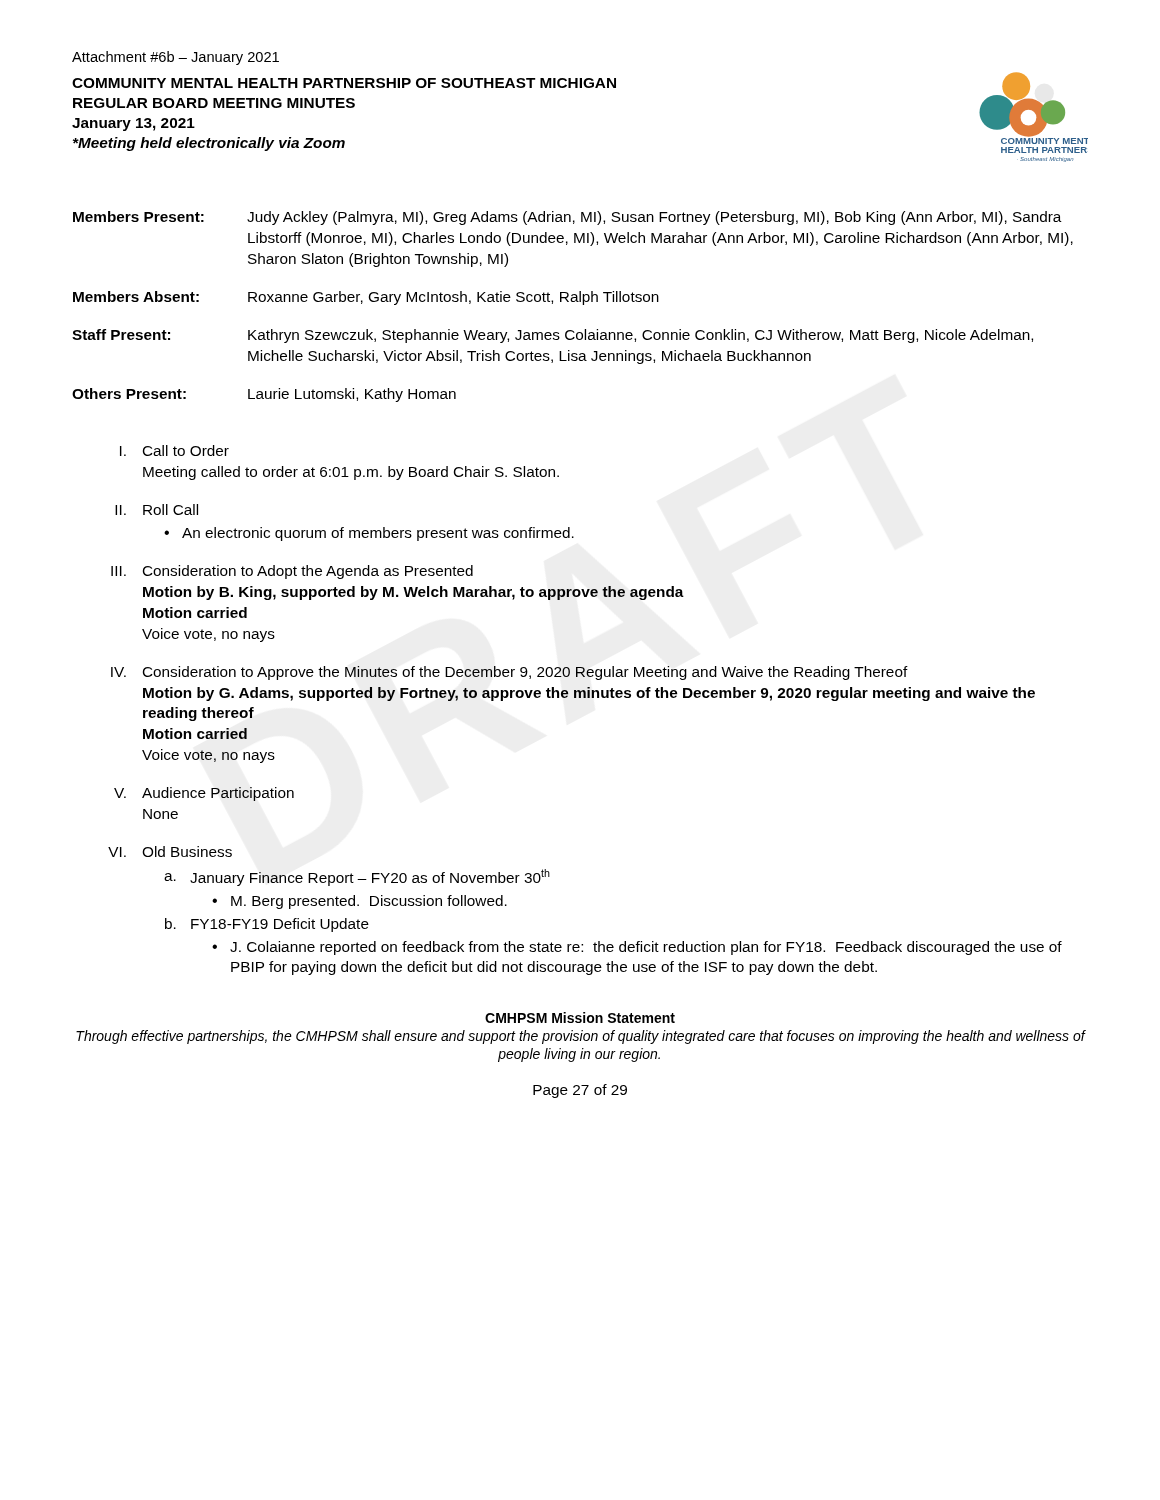DRAFT
Attachment #6b – January 2021
COMMUNITY MENTAL HEALTH PARTNERSHIP OF SOUTHEAST MICHIGAN REGULAR BOARD MEETING MINUTES January 13, 2021 *Meeting held electronically via Zoom
| Members Present: | Judy Ackley (Palmyra, MI), Greg Adams (Adrian, MI), Susan Fortney (Petersburg, MI), Bob King (Ann Arbor, MI), Sandra Libstorff (Monroe, MI), Charles Londo (Dundee, MI), Welch Marahar (Ann Arbor, MI), Caroline Richardson (Ann Arbor, MI), Sharon Slaton (Brighton Township, MI) |
| Members Absent: | Roxanne Garber, Gary McIntosh, Katie Scott, Ralph Tillotson |
| Staff Present: | Kathryn Szewczuk, Stephannie Weary, James Colaianne, Connie Conklin, CJ Witherow, Matt Berg, Nicole Adelman, Michelle Sucharski, Victor Absil, Trish Cortes, Lisa Jennings, Michaela Buckhannon |
| Others Present: | Laurie Lutomski, Kathy Homan |
Call to Order Meeting called to order at 6:01 p.m. by Board Chair S. Slaton.
Roll Call
An electronic quorum of members present was confirmed.
Consideration to Adopt the Agenda as Presented Motion by B. King, supported by M. Welch Marahar, to approve the agenda Motion carried Voice vote, no nays
Consideration to Approve the Minutes of the December 9, 2020 Regular Meeting and Waive the Reading Thereof Motion by G. Adams, supported by Fortney, to approve the minutes of the December 9, 2020 regular meeting and waive the reading thereof Motion carried Voice vote, no nays
Audience Participation None
Old Business
January Finance Report – FY20 as of November 30th
M. Berg presented. Discussion followed.
FY18-FY19 Deficit Update
J. Colaianne reported on feedback from the state re: the deficit reduction plan for FY18. Feedback discouraged the use of PBIP for paying down the deficit but did not discourage the use of the ISF to pay down the debt.
CMHPSM Mission Statement
Through effective partnerships, the CMHPSM shall ensure and support the provision of quality integrated care that focuses on improving the health and wellness of people living in our region.
Page 27 of 29